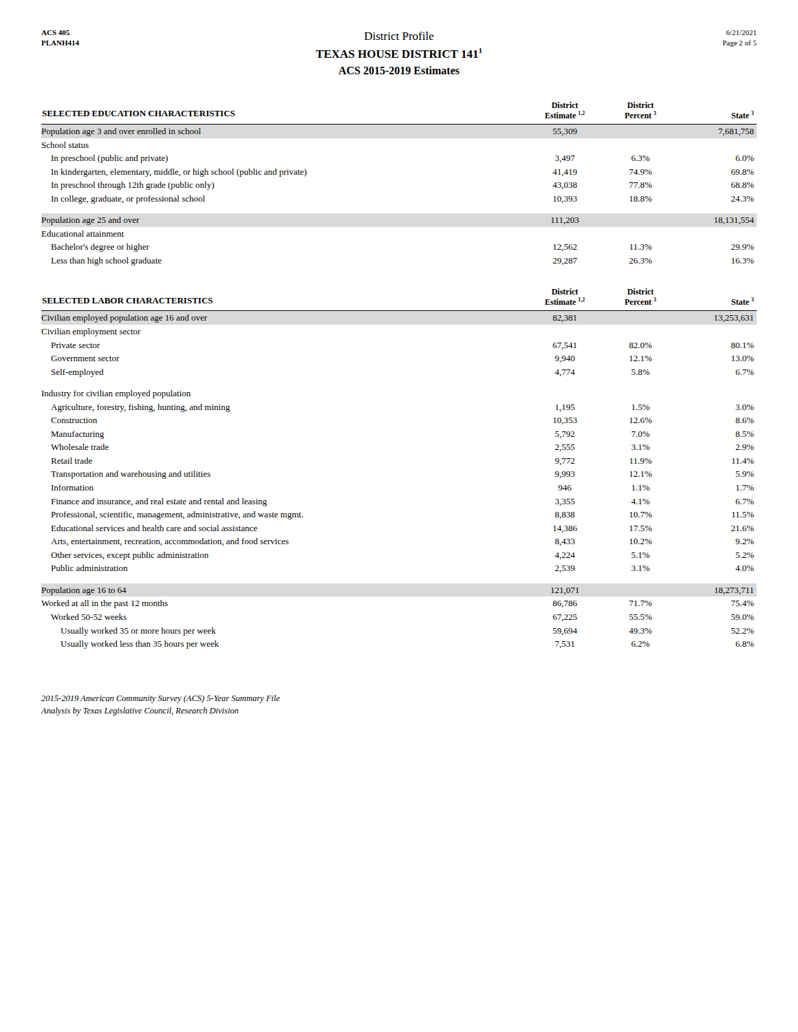ACS 405
PLANH414
6/21/2021
Page 2 of 5
District Profile
TEXAS HOUSE DISTRICT 1411
ACS 2015-2019 Estimates
| SELECTED EDUCATION CHARACTERISTICS | District Estimate 1,2 | District Percent 3 | State 3 |
| --- | --- | --- | --- |
| Population age 3 and over enrolled in school | 55,309 | | 7,681,758 |
| School status | | | |
| In preschool (public and private) | 3,497 | 6.3% | 6.0% |
| In kindergarten, elementary, middle, or high school (public and private) | 41,419 | 74.9% | 69.8% |
| In preschool through 12th grade (public only) | 43,038 | 77.8% | 68.8% |
| In college, graduate, or professional school | 10,393 | 18.8% | 24.3% |
| Population age 25 and over | 111,203 | | 18,131,554 |
| Educational attainment | | | |
| Bachelor's degree or higher | 12,562 | 11.3% | 29.9% |
| Less than high school graduate | 29,287 | 26.3% | 16.3% |
| SELECTED LABOR CHARACTERISTICS | District Estimate 1,2 | District Percent 3 | State 3 |
| --- | --- | --- | --- |
| Civilian employed population age 16 and over | 82,381 | | 13,253,631 |
| Civilian employment sector | | | |
| Private sector | 67,541 | 82.0% | 80.1% |
| Government sector | 9,940 | 12.1% | 13.0% |
| Self-employed | 4,774 | 5.8% | 6.7% |
| Industry for civilian employed population | | | |
| Agriculture, forestry, fishing, hunting, and mining | 1,195 | 1.5% | 3.0% |
| Construction | 10,353 | 12.6% | 8.6% |
| Manufacturing | 5,792 | 7.0% | 8.5% |
| Wholesale trade | 2,555 | 3.1% | 2.9% |
| Retail trade | 9,772 | 11.9% | 11.4% |
| Transportation and warehousing and utilities | 9,993 | 12.1% | 5.9% |
| Information | 946 | 1.1% | 1.7% |
| Finance and insurance, and real estate and rental and leasing | 3,355 | 4.1% | 6.7% |
| Professional, scientific, management, administrative, and waste mgmt. | 8,838 | 10.7% | 11.5% |
| Educational services and health care and social assistance | 14,386 | 17.5% | 21.6% |
| Arts, entertainment, recreation, accommodation, and food services | 8,433 | 10.2% | 9.2% |
| Other services, except public administration | 4,224 | 5.1% | 5.2% |
| Public administration | 2,539 | 3.1% | 4.0% |
| Population age 16 to 64 | 121,071 | | 18,273,711 |
| Worked at all in the past 12 months | 86,786 | 71.7% | 75.4% |
| Worked 50-52 weeks | 67,225 | 55.5% | 59.0% |
| Usually worked 35 or more hours per week | 59,694 | 49.3% | 52.2% |
| Usually worked less than 35 hours per week | 7,531 | 6.2% | 6.8% |
2015-2019 American Community Survey (ACS) 5-Year Summary File
Analysis by Texas Legislative Council, Research Division